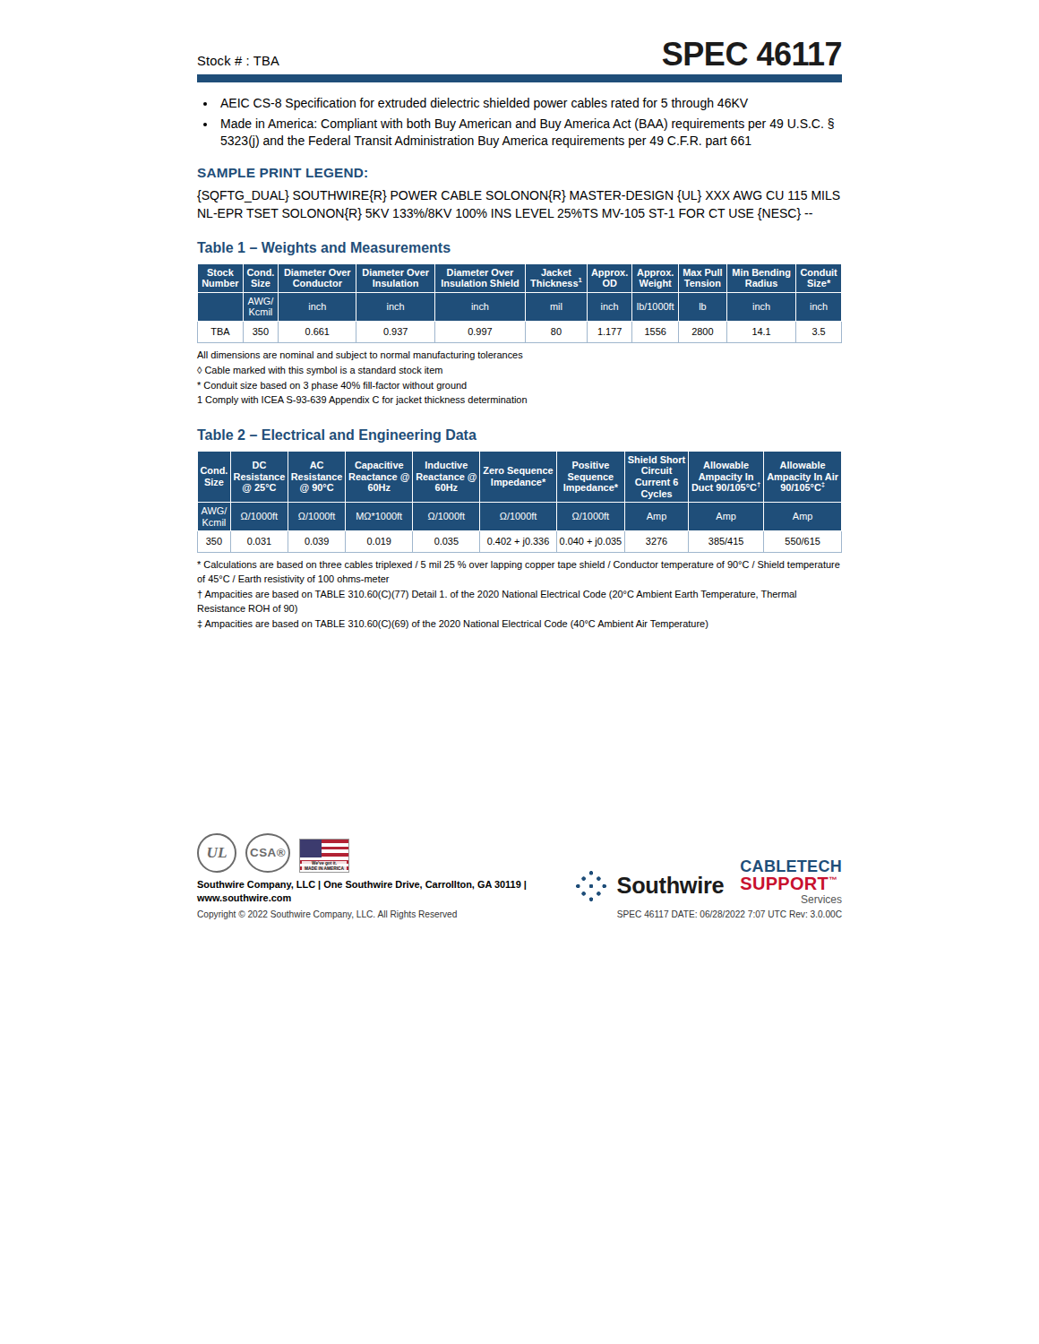Stock # : TBA
SPEC 46117
AEIC CS-8 Specification for extruded dielectric shielded power cables rated for 5 through 46KV
Made in America: Compliant with both Buy American and Buy America Act (BAA) requirements per 49 U.S.C. § 5323(j) and the Federal Transit Administration Buy America requirements per 49 C.F.R. part 661
SAMPLE PRINT LEGEND:
{SQFTG_DUAL} SOUTHWIRE{R} POWER CABLE SOLONON{R} MASTER-DESIGN {UL} XXX AWG CU 115 MILS NL-EPR TSET SOLONON{R} 5KV 133%/8KV 100% INS LEVEL 25%TS MV-105 ST-1 FOR CT USE {NESC} --
Table 1 – Weights and Measurements
| Stock Number | Cond. Size | Diameter Over Conductor | Diameter Over Insulation | Diameter Over Insulation Shield | Jacket Thickness 1 | Approx. OD | Approx. Weight | Max Pull Tension | Min Bending Radius | Conduit Size* |
| --- | --- | --- | --- | --- | --- | --- | --- | --- | --- | --- |
| | AWG/ Kcmil | inch | inch | inch | mil | inch | lb/1000ft | lb | inch | inch |
| TBA | 350 | 0.661 | 0.937 | 0.997 | 80 | 1.177 | 1556 | 2800 | 14.1 | 3.5 |
All dimensions are nominal and subject to normal manufacturing tolerances
◊ Cable marked with this symbol is a standard stock item
* Conduit size based on 3 phase 40% fill-factor without ground
1 Comply with ICEA S-93-639 Appendix C for jacket thickness determination
Table 2 – Electrical and Engineering Data
| Cond. Size | DC Resistance @ 25°C | AC Resistance @ 90°C | Capacitive Reactance @ 60Hz | Inductive Reactance @ 60Hz | Zero Sequence Impedance* | Positive Sequence Impedance* | Shield Short Circuit Current 6 Cycles | Allowable Ampacity In Duct 90/105°C † | Allowable Ampacity In Air 90/105°C ‡ |
| --- | --- | --- | --- | --- | --- | --- | --- | --- | --- |
| AWG/ Kcmil | Ω/1000ft | Ω/1000ft | MΩ*1000ft | Ω/1000ft | Ω/1000ft | Ω/1000ft | Amp | Amp | Amp |
| 350 | 0.031 | 0.039 | 0.019 | 0.035 | 0.402 + j0.336 | 0.040 + j0.035 | 3276 | 385/415 | 550/615 |
* Calculations are based on three cables triplexed / 5 mil 25 % over lapping copper tape shield / Conductor temperature of 90°C / Shield temperature of 45°C / Earth resistivity of 100 ohms-meter
† Ampacities are based on TABLE 310.60(C)(77) Detail 1. of the 2020 National Electrical Code (20°C Ambient Earth Temperature, Thermal Resistance ROH of 90)
‡ Ampacities are based on TABLE 310.60(C)(69) of the 2020 National Electrical Code (40°C Ambient Air Temperature)
UL
CSA®
We've got it.
MADE IN AMERICA
Southwire Company, LLC | One Southwire Drive, Carrollton, GA 30119 | www.southwire.com
Southwire
CABLETECH
SUPPORT™
Services
Copyright © 2022 Southwire Company, LLC. All Rights Reserved
SPEC 46117 DATE: 06/28/2022 7:07 UTC Rev: 3.0.00C